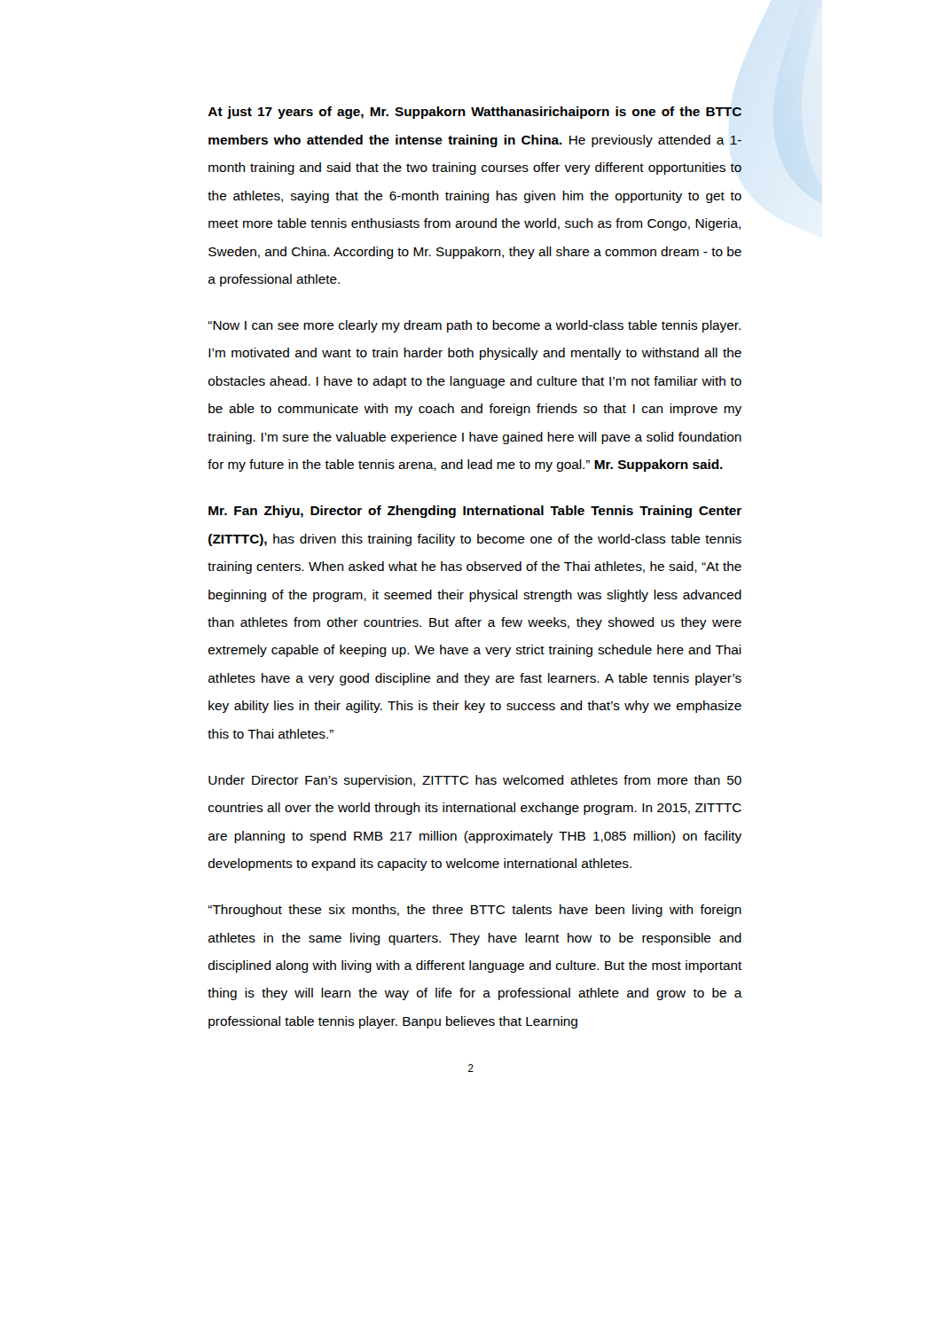At just 17 years of age, Mr. Suppakorn Watthanasirichaiporn is one of the BTTC members who attended the intense training in China. He previously attended a 1-month training and said that the two training courses offer very different opportunities to the athletes, saying that the 6-month training has given him the opportunity to get to meet more table tennis enthusiasts from around the world, such as from Congo, Nigeria, Sweden, and China. According to Mr. Suppakorn, they all share a common dream - to be a professional athlete.
“Now I can see more clearly my dream path to become a world-class table tennis player. I’m motivated and want to train harder both physically and mentally to withstand all the obstacles ahead. I have to adapt to the language and culture that I’m not familiar with to be able to communicate with my coach and foreign friends so that I can improve my training. I’m sure the valuable experience I have gained here will pave a solid foundation for my future in the table tennis arena, and lead me to my goal.” Mr. Suppakorn said.
Mr. Fan Zhiyu, Director of Zhengding International Table Tennis Training Center (ZITTTC), has driven this training facility to become one of the world-class table tennis training centers. When asked what he has observed of the Thai athletes, he said, “At the beginning of the program, it seemed their physical strength was slightly less advanced than athletes from other countries. But after a few weeks, they showed us they were extremely capable of keeping up. We have a very strict training schedule here and Thai athletes have a very good discipline and they are fast learners. A table tennis player’s key ability lies in their agility. This is their key to success and that’s why we emphasize this to Thai athletes.”
Under Director Fan’s supervision, ZITTTC has welcomed athletes from more than 50 countries all over the world through its international exchange program. In 2015, ZITTTC are planning to spend RMB 217 million (approximately THB 1,085 million) on facility developments to expand its capacity to welcome international athletes.
“Throughout these six months, the three BTTC talents have been living with foreign athletes in the same living quarters. They have learnt how to be responsible and disciplined along with living with a different language and culture. But the most important thing is they will learn the way of life for a professional athlete and grow to be a professional table tennis player. Banpu believes that Learning
2